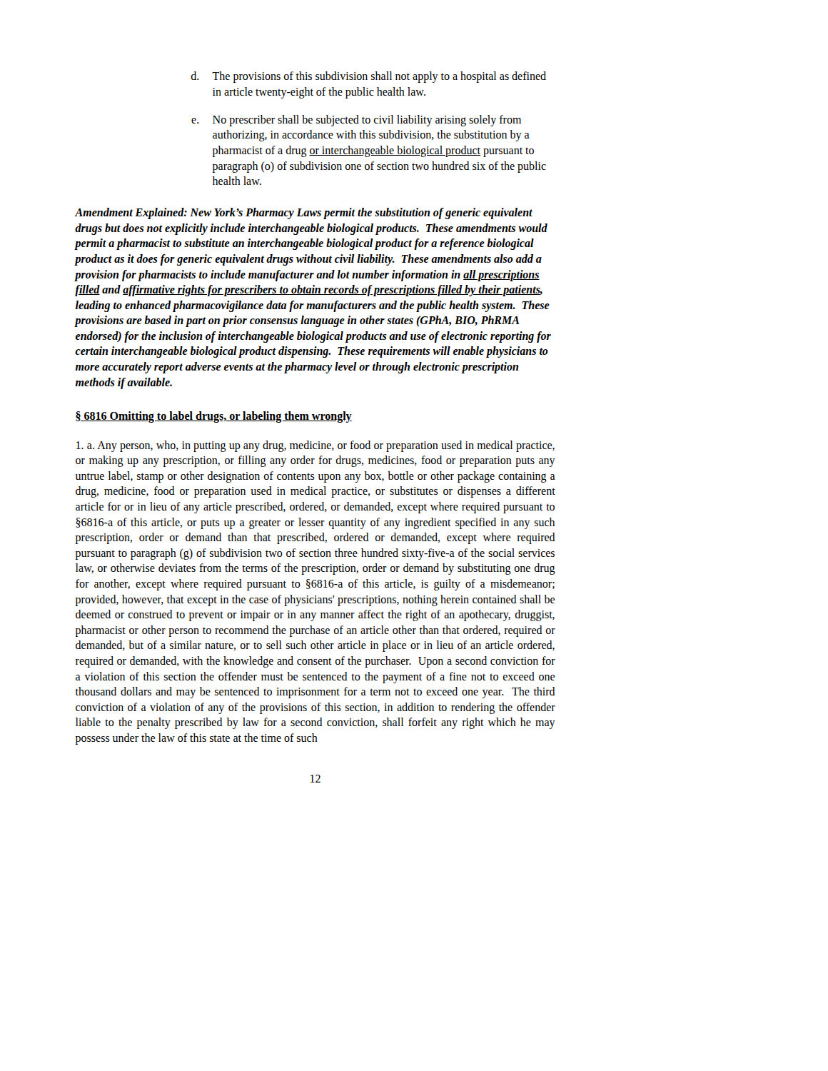The provisions of this subdivision shall not apply to a hospital as defined in article twenty-eight of the public health law.
No prescriber shall be subjected to civil liability arising solely from authorizing, in accordance with this subdivision, the substitution by a pharmacist of a drug or interchangeable biological product pursuant to paragraph (o) of subdivision one of section two hundred six of the public health law.
Amendment Explained: New York’s Pharmacy Laws permit the substitution of generic equivalent drugs but does not explicitly include interchangeable biological products. These amendments would permit a pharmacist to substitute an interchangeable biological product for a reference biological product as it does for generic equivalent drugs without civil liability. These amendments also add a provision for pharmacists to include manufacturer and lot number information in all prescriptions filled and affirmative rights for prescribers to obtain records of prescriptions filled by their patients, leading to enhanced pharmacovigilance data for manufacturers and the public health system. These provisions are based in part on prior consensus language in other states (GPhA, BIO, PhRMA endorsed) for the inclusion of interchangeable biological products and use of electronic reporting for certain interchangeable biological product dispensing. These requirements will enable physicians to more accurately report adverse events at the pharmacy level or through electronic prescription methods if available.
§ 6816 Omitting to label drugs, or labeling them wrongly
1. a. Any person, who, in putting up any drug, medicine, or food or preparation used in medical practice, or making up any prescription, or filling any order for drugs, medicines, food or preparation puts any untrue label, stamp or other designation of contents upon any box, bottle or other package containing a drug, medicine, food or preparation used in medical practice, or substitutes or dispenses a different article for or in lieu of any article prescribed, ordered, or demanded, except where required pursuant to §6816-a of this article, or puts up a greater or lesser quantity of any ingredient specified in any such prescription, order or demand than that prescribed, ordered or demanded, except where required pursuant to paragraph (g) of subdivision two of section three hundred sixty-five-a of the social services law, or otherwise deviates from the terms of the prescription, order or demand by substituting one drug for another, except where required pursuant to §6816-a of this article, is guilty of a misdemeanor; provided, however, that except in the case of physicians' prescriptions, nothing herein contained shall be deemed or construed to prevent or impair or in any manner affect the right of an apothecary, druggist, pharmacist or other person to recommend the purchase of an article other than that ordered, required or demanded, but of a similar nature, or to sell such other article in place or in lieu of an article ordered, required or demanded, with the knowledge and consent of the purchaser. Upon a second conviction for a violation of this section the offender must be sentenced to the payment of a fine not to exceed one thousand dollars and may be sentenced to imprisonment for a term not to exceed one year. The third conviction of a violation of any of the provisions of this section, in addition to rendering the offender liable to the penalty prescribed by law for a second conviction, shall forfeit any right which he may possess under the law of this state at the time of such
12